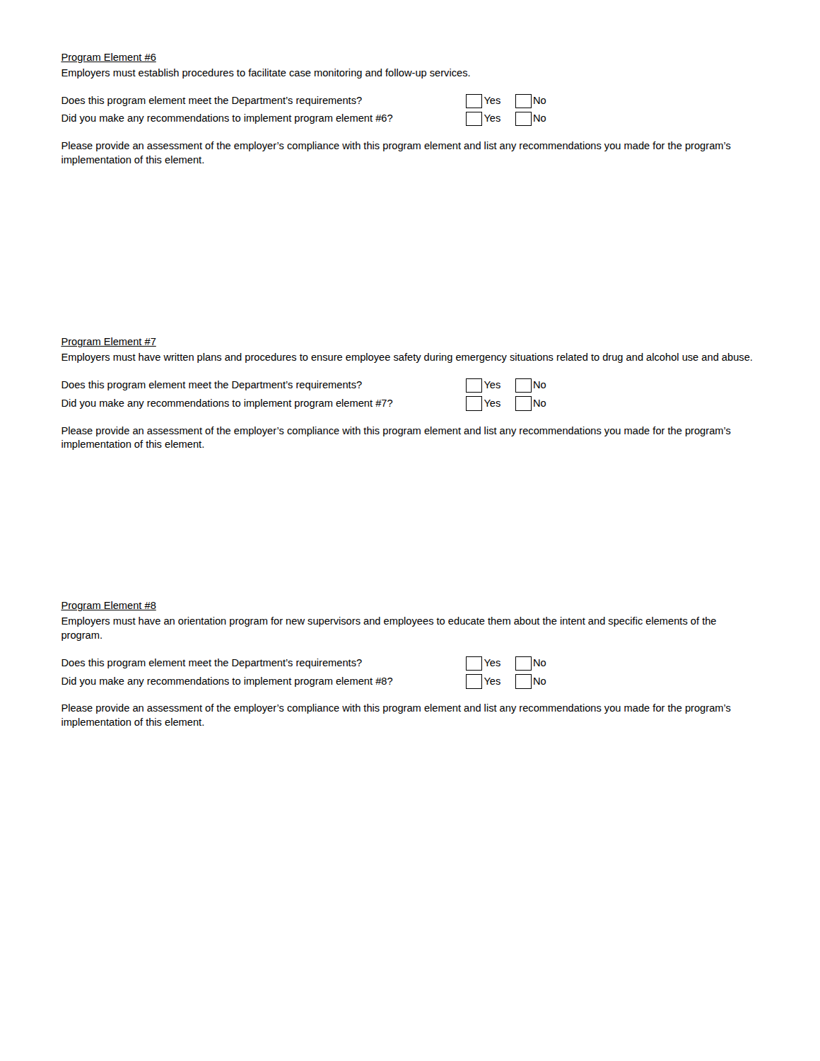Program Element #6
Employers must establish procedures to facilitate case monitoring and follow-up services.
| Does this program element meet the Department’s requirements? | Yes No |
| Did you make any recommendations to implement program element #6? | Yes No |
Please provide an assessment of the employer’s compliance with this program element and list any recommendations you made for the program’s implementation of this element.
Program Element #7
Employers must have written plans and procedures to ensure employee safety during emergency situations related to drug and alcohol use and abuse.
| Does this program element meet the Department’s requirements? | Yes No |
| Did you make any recommendations to implement program element #7? | Yes No |
Please provide an assessment of the employer’s compliance with this program element and list any recommendations you made for the program’s implementation of this element.
Program Element #8
Employers must have an orientation program for new supervisors and employees to educate them about the intent and specific elements of the program.
| Does this program element meet the Department’s requirements? | Yes No |
| Did you make any recommendations to implement program element #8? | Yes No |
Please provide an assessment of the employer’s compliance with this program element and list any recommendations you made for the program’s implementation of this element.